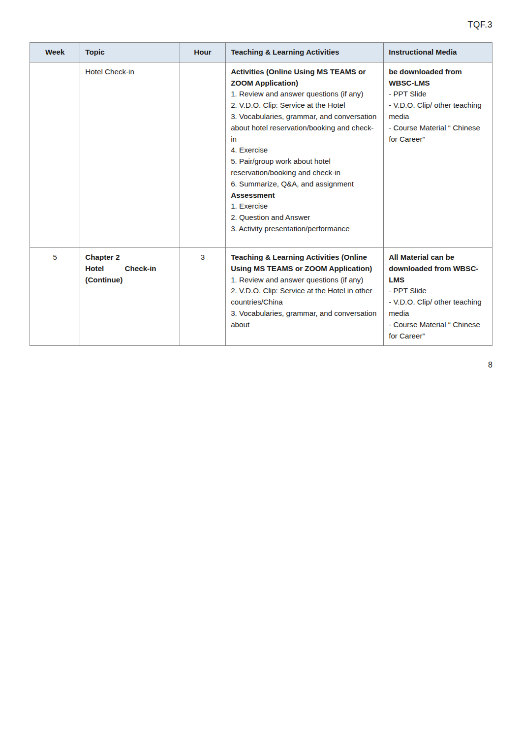TQF.3
| Week | Topic | Hour | Teaching & Learning Activities | Instructional Media |
| --- | --- | --- | --- | --- |
| | Hotel Check-in | | Activities (Online Using MS TEAMS or ZOOM Application) 1. Review and answer questions (if any) 2. V.D.O. Clip: Service at the Hotel 3. Vocabularies, grammar, and conversation about hotel reservation/booking and check-in 4. Exercise 5. Pair/group work about hotel reservation/booking and check-in 6. Summarize, Q&A, and assignment Assessment 1. Exercise 2. Question and Answer 3. Activity presentation/performance | be downloaded from WBSC-LMS - PPT Slide - V.D.O. Clip/ other teaching media - Course Material “ Chinese for Career” |
| 5 | Chapter 2 Hotel Check-in (Continue) | 3 | Teaching & Learning Activities (Online Using MS TEAMS or ZOOM Application) 1. Review and answer questions (if any) 2. V.D.O. Clip: Service at the Hotel in other countries/China 3. Vocabularies, grammar, and conversation about | All Material can be downloaded from WBSC-LMS - PPT Slide - V.D.O. Clip/ other teaching media - Course Material “ Chinese for Career” |
8